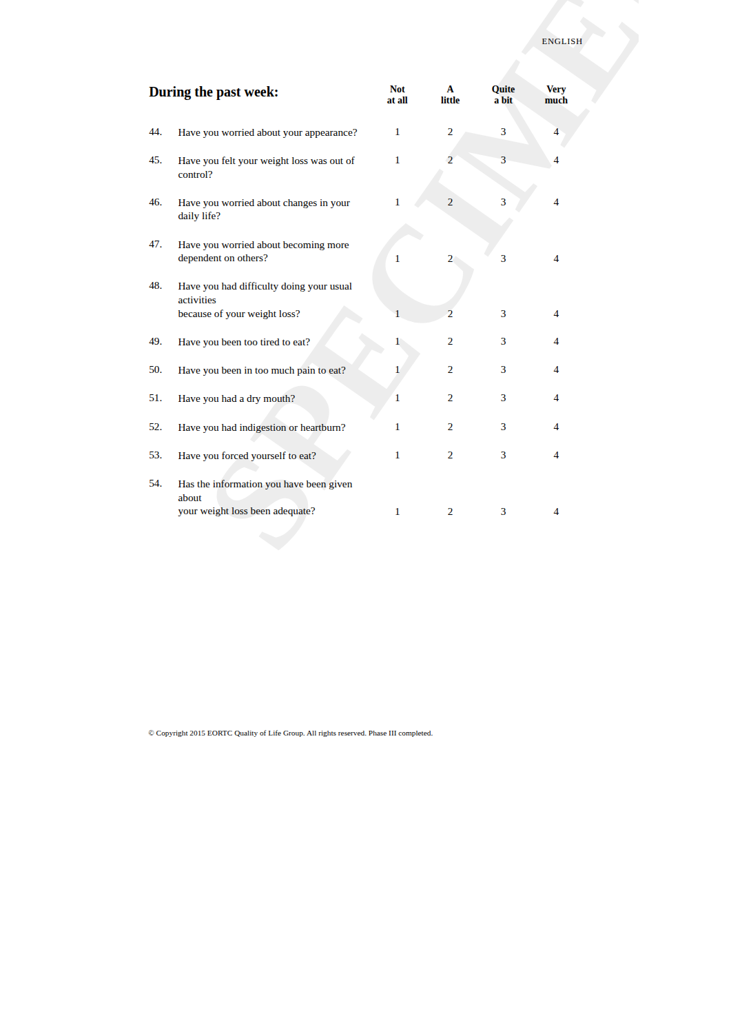ENGLISH
SPECIMEN
| During the past week: | Not at all | A little | Quite a bit | Very much |
| --- | --- | --- | --- | --- |
| 44. | Have you worried about your appearance? | 1 | 2 | 3 | 4 |
| 45. | Have you felt your weight loss was out of control? | 1 | 2 | 3 | 4 |
| 46. | Have you worried about changes in your daily life? | 1 | 2 | 3 | 4 |
| 47. | Have you worried about becoming more dependent on others? | 1 | 2 | 3 | 4 |
| 48. | Have you had difficulty doing your usual activities because of your weight loss? | 1 | 2 | 3 | 4 |
| 49. | Have you been too tired to eat? | 1 | 2 | 3 | 4 |
| 50. | Have you been in too much pain to eat? | 1 | 2 | 3 | 4 |
| 51. | Have you had a dry mouth? | 1 | 2 | 3 | 4 |
| 52. | Have you had indigestion or heartburn? | 1 | 2 | 3 | 4 |
| 53. | Have you forced yourself to eat? | 1 | 2 | 3 | 4 |
| 54. | Has the information you have been given about your weight loss been adequate? | 1 | 2 | 3 | 4 |
© Copyright 2015 EORTC Quality of Life Group. All rights reserved. Phase III completed.